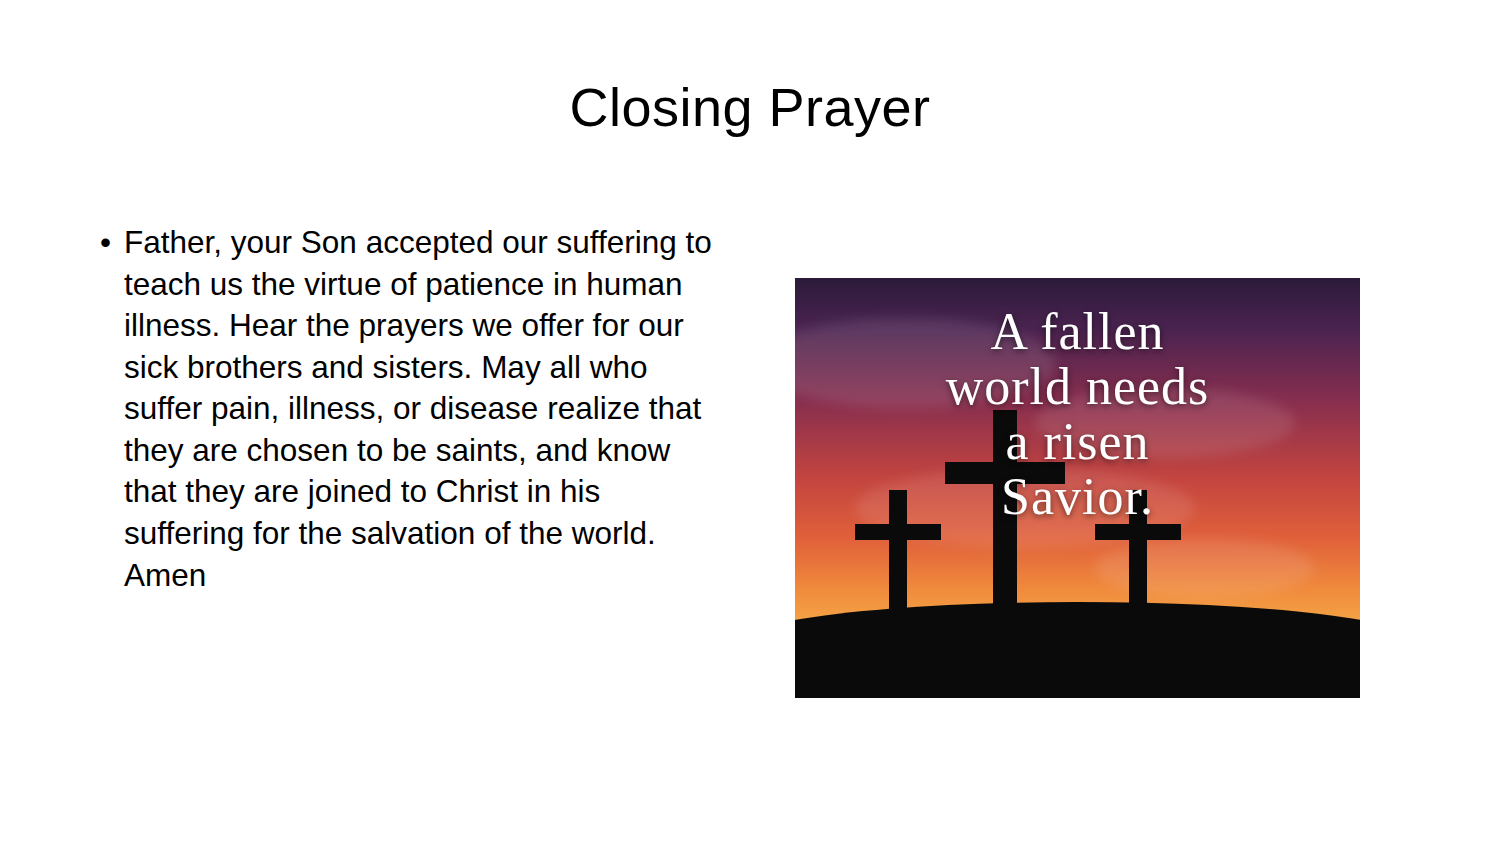Closing Prayer
Father, your Son accepted our suffering to teach us the virtue of patience in human illness. Hear the prayers we offer for our sick brothers and sisters. May all who suffer pain, illness, or disease realize that they are chosen to be saints, and know that they are joined to Christ in his suffering for the salvation of the world. Amen
A fallen world needs a risen Savior.